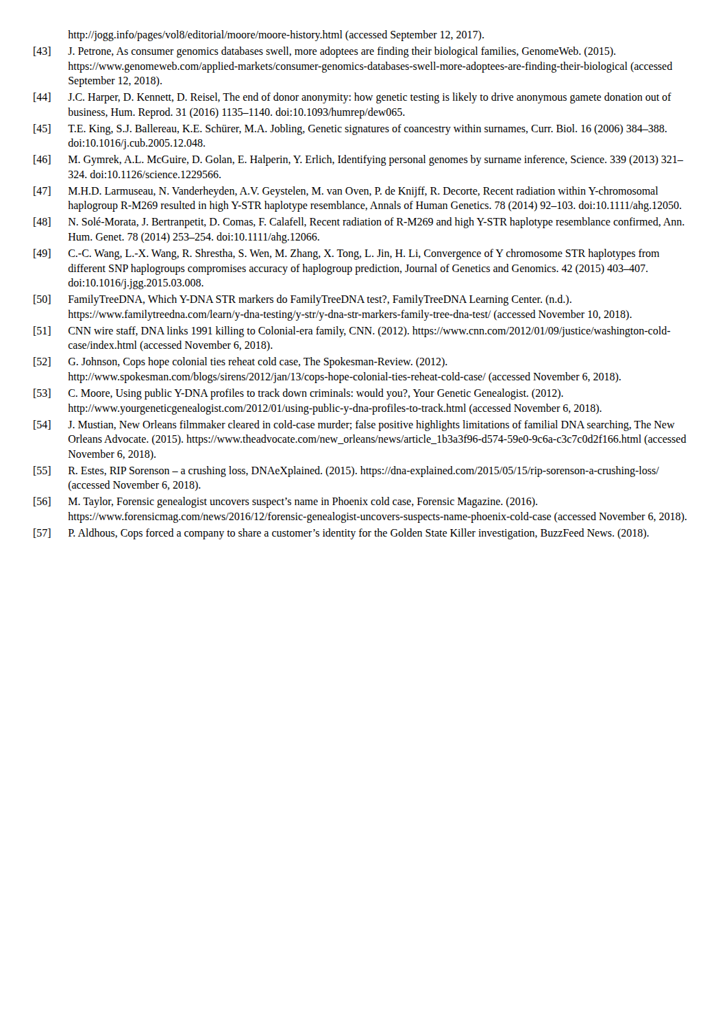http://jogg.info/pages/vol8/editorial/moore/moore-history.html (accessed September 12, 2017).
[43] J. Petrone, As consumer genomics databases swell, more adoptees are finding their biological families, GenomeWeb. (2015). https://www.genomeweb.com/applied-markets/consumer-genomics-databases-swell-more-adoptees-are-finding-their-biological (accessed September 12, 2018).
[44] J.C. Harper, D. Kennett, D. Reisel, The end of donor anonymity: how genetic testing is likely to drive anonymous gamete donation out of business, Hum. Reprod. 31 (2016) 1135–1140. doi:10.1093/humrep/dew065.
[45] T.E. King, S.J. Ballereau, K.E. Schürer, M.A. Jobling, Genetic signatures of coancestry within surnames, Curr. Biol. 16 (2006) 384–388. doi:10.1016/j.cub.2005.12.048.
[46] M. Gymrek, A.L. McGuire, D. Golan, E. Halperin, Y. Erlich, Identifying personal genomes by surname inference, Science. 339 (2013) 321–324. doi:10.1126/science.1229566.
[47] M.H.D. Larmuseau, N. Vanderheyden, A.V. Geystelen, M. van Oven, P. de Knijff, R. Decorte, Recent radiation within Y-chromosomal haplogroup R-M269 resulted in high Y-STR haplotype resemblance, Annals of Human Genetics. 78 (2014) 92–103. doi:10.1111/ahg.12050.
[48] N. Solé-Morata, J. Bertranpetit, D. Comas, F. Calafell, Recent radiation of R-M269 and high Y-STR haplotype resemblance confirmed, Ann. Hum. Genet. 78 (2014) 253–254. doi:10.1111/ahg.12066.
[49] C.-C. Wang, L.-X. Wang, R. Shrestha, S. Wen, M. Zhang, X. Tong, L. Jin, H. Li, Convergence of Y chromosome STR haplotypes from different SNP haplogroups compromises accuracy of haplogroup prediction, Journal of Genetics and Genomics. 42 (2015) 403–407. doi:10.1016/j.jgg.2015.03.008.
[50] FamilyTreeDNA, Which Y-DNA STR markers do FamilyTreeDNA test?, FamilyTreeDNA Learning Center. (n.d.). https://www.familytreedna.com/learn/y-dna-testing/y-str/y-dna-str-markers-family-tree-dna-test/ (accessed November 10, 2018).
[51] CNN wire staff, DNA links 1991 killing to Colonial-era family, CNN. (2012). https://www.cnn.com/2012/01/09/justice/washington-cold-case/index.html (accessed November 6, 2018).
[52] G. Johnson, Cops hope colonial ties reheat cold case, The Spokesman-Review. (2012). http://www.spokesman.com/blogs/sirens/2012/jan/13/cops-hope-colonial-ties-reheat-cold-case/ (accessed November 6, 2018).
[53] C. Moore, Using public Y-DNA profiles to track down criminals: would you?, Your Genetic Genealogist. (2012). http://www.yourgeneticgenealogist.com/2012/01/using-public-y-dna-profiles-to-track.html (accessed November 6, 2018).
[54] J. Mustian, New Orleans filmmaker cleared in cold-case murder; false positive highlights limitations of familial DNA searching, The New Orleans Advocate. (2015). https://www.theadvocate.com/new_orleans/news/article_1b3a3f96-d574-59e0-9c6a-c3c7c0d2f166.html (accessed November 6, 2018).
[55] R. Estes, RIP Sorenson – a crushing loss, DNAeXplained. (2015). https://dna-explained.com/2015/05/15/rip-sorenson-a-crushing-loss/ (accessed November 6, 2018).
[56] M. Taylor, Forensic genealogist uncovers suspect’s name in Phoenix cold case, Forensic Magazine. (2016). https://www.forensicmag.com/news/2016/12/forensic-genealogist-uncovers-suspects-name-phoenix-cold-case (accessed November 6, 2018).
[57] P. Aldhous, Cops forced a company to share a customer’s identity for the Golden State Killer investigation, BuzzFeed News. (2018).